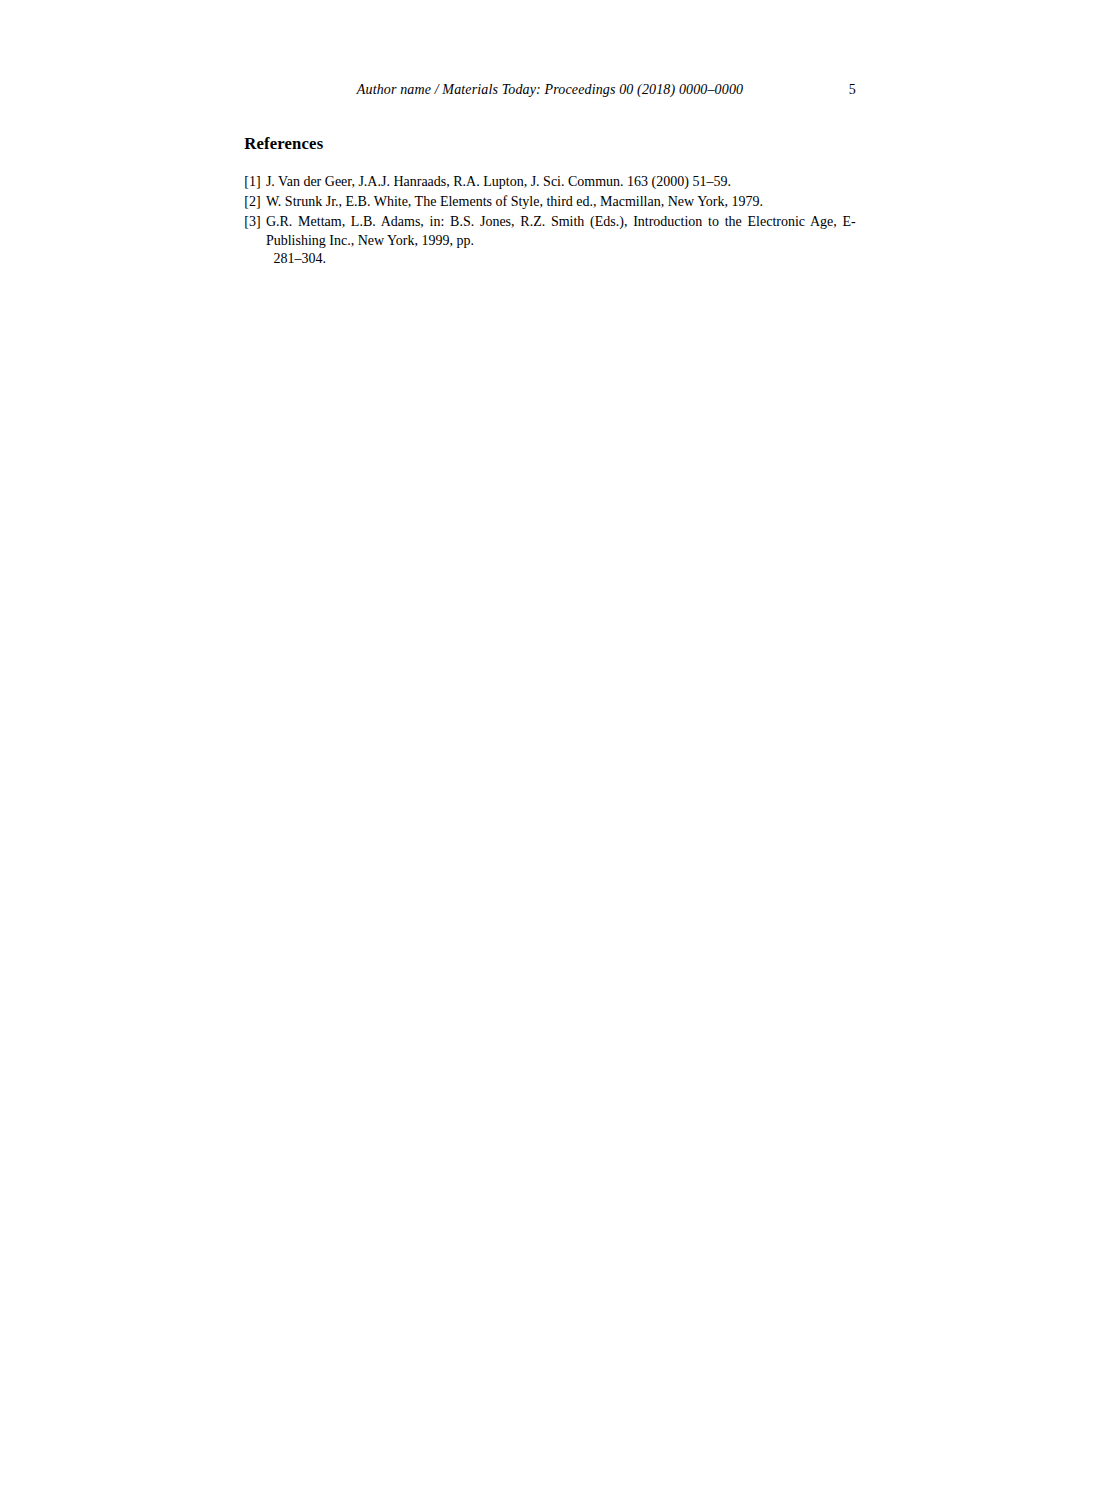Author name / Materials Today: Proceedings 00 (2018) 0000–0000 5
References
[1] J. Van der Geer, J.A.J. Hanraads, R.A. Lupton, J. Sci. Commun. 163 (2000) 51–59.
[2] W. Strunk Jr., E.B. White, The Elements of Style, third ed., Macmillan, New York, 1979.
[3] G.R. Mettam, L.B. Adams, in: B.S. Jones, R.Z. Smith (Eds.), Introduction to the Electronic Age, E-Publishing Inc., New York, 1999, pp.281–304.